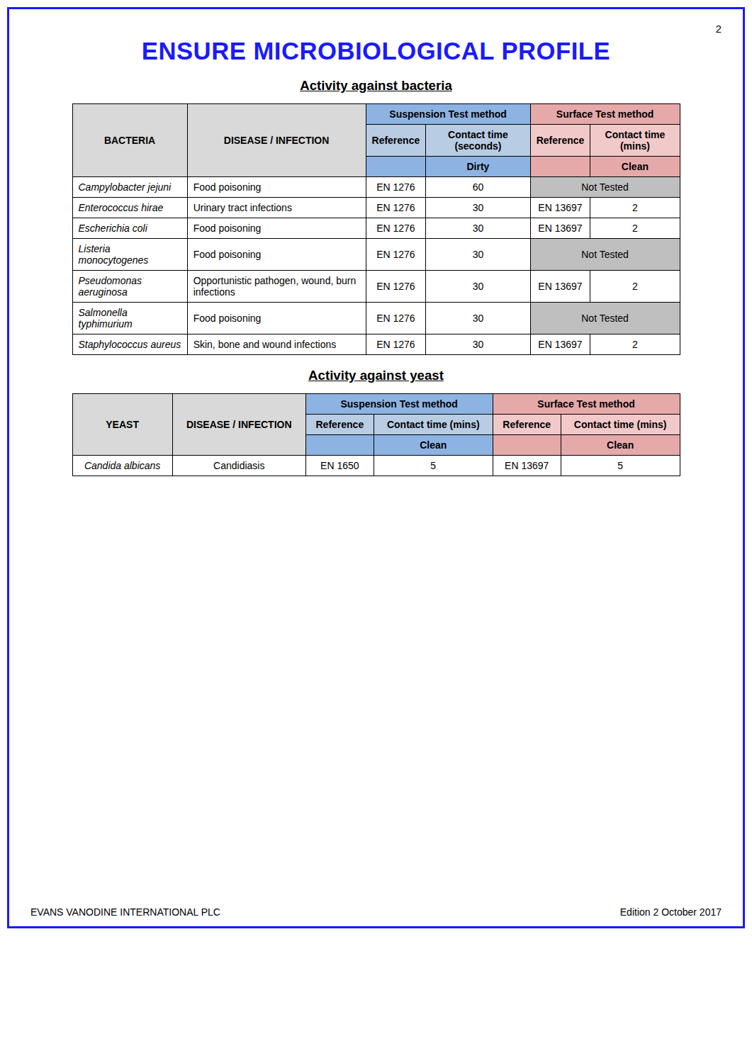2
ENSURE MICROBIOLOGICAL PROFILE
Activity against bacteria
| BACTERIA | DISEASE / INFECTION | Suspension Test method | Surface Test method |
| --- | --- | --- | --- |
| Reference | Contact time (seconds) | Reference | Contact time (mins) |
| | Dirty | | Clean |
| Campylobacter jejuni | Food poisoning | EN 1276 | 60 | Not Tested |
| Enterococcus hirae | Urinary tract infections | EN 1276 | 30 | EN 13697 | 2 |
| Escherichia coli | Food poisoning | EN 1276 | 30 | EN 13697 | 2 |
| Listeria monocytogenes | Food poisoning | EN 1276 | 30 | Not Tested |
| Pseudomonas aeruginosa | Opportunistic pathogen, wound, burn infections | EN 1276 | 30 | EN 13697 | 2 |
| Salmonella typhimurium | Food poisoning | EN 1276 | 30 | Not Tested |
| Staphylococcus aureus | Skin, bone and wound infections | EN 1276 | 30 | EN 13697 | 2 |
Activity against yeast
| YEAST | DISEASE / INFECTION | Suspension Test method | Surface Test method |
| --- | --- | --- | --- |
| Reference | Contact time (mins) | Reference | Contact time (mins) |
| | Clean | | Clean |
| Candida albicans | Candidiasis | EN 1650 | 5 | EN 13697 | 5 |
EVANS VANODINE INTERNATIONAL PLC Edition 2 October 2017